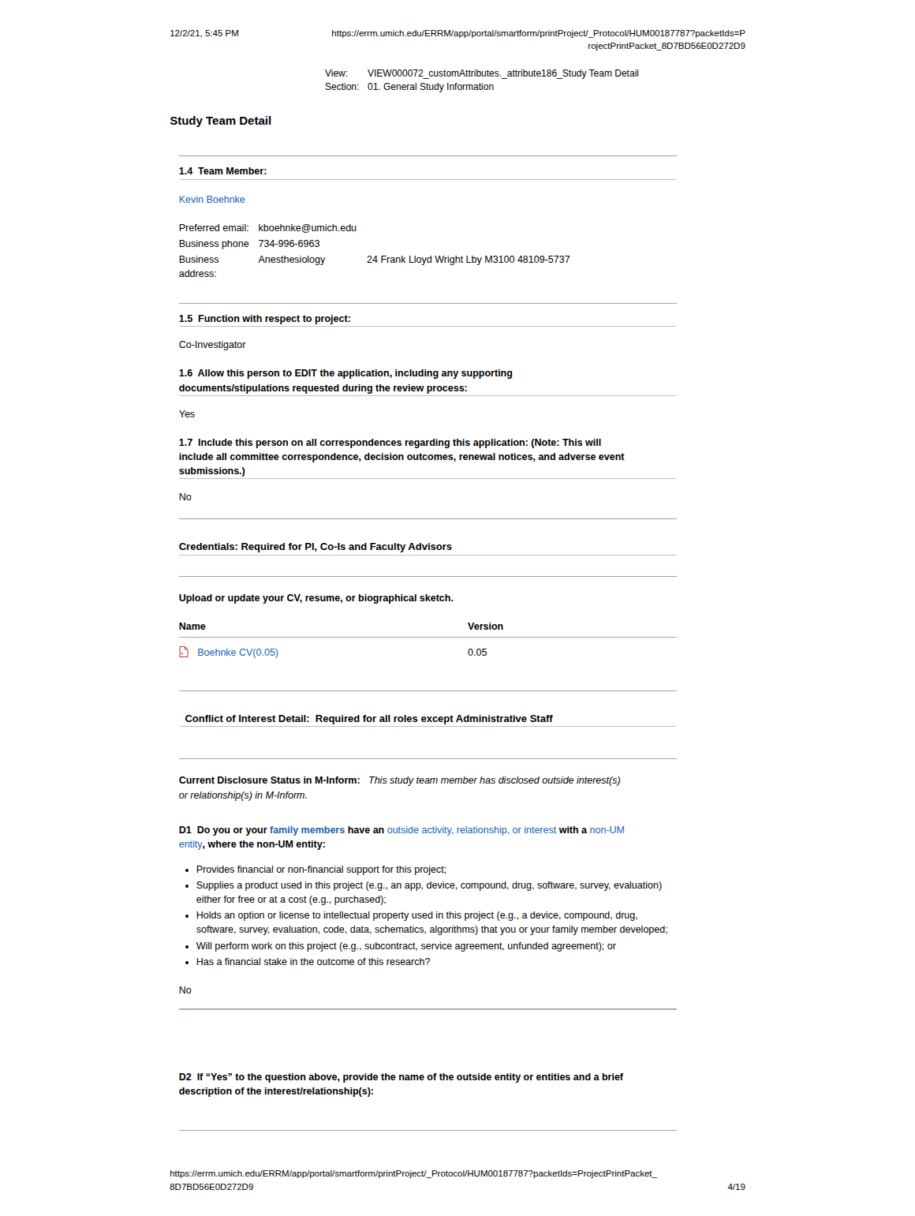12/2/21, 5:45 PM
https://errm.umich.edu/ERRM/app/portal/smartform/printProject/_Protocol/HUM00187787?packetIds=ProjectPrintPacket_8D7BD56E0D272D9
View:
VIEW000072_customAttributes._attribute186_Study Team Detail
Section:
01. General Study Information
Study Team Detail
1.4 Team Member:
Kevin Boehnke
Preferred email:
kboehnke@umich.edu
Business phone
734-996-6963
Business address:
Anesthesiology 24 Frank Lloyd Wright Lby M3100 48109-5737
1.5 Function with respect to project:
Co-Investigator
1.6 Allow this person to EDIT the application, including any supporting
documents/stipulations requested during the review process:
Yes
1.7 Include this person on all correspondences regarding this application: (Note: This will
include all committee correspondence, decision outcomes, renewal notices, and adverse event
submissions.)
No
Credentials: Required for PI, Co-Is and Faculty Advisors
Upload or update your CV, resume, or biographical sketch.
| Name | Version |
| --- | --- |
| A Boehnke CV(0.05) | 0.05 |
Conflict of Interest Detail: Required for all roles except Administrative Staff
Current Disclosure Status in M-Inform: This study team member has disclosed outside interest(s)
or relationship(s) in M-Inform.
D1 Do you or your family members have an outside activity, relationship, or interest with a non-UM
entity, where the non-UM entity:
Provides financial or non-financial support for this project;
Supplies a product used in this project (e.g., an app, device, compound, drug, software, survey, evaluation) either for free or at a cost (e.g., purchased);
Holds an option or license to intellectual property used in this project (e.g., a device, compound, drug, software, survey, evaluation, code, data, schematics, algorithms) that you or your family member developed;
Will perform work on this project (e.g., subcontract, service agreement, unfunded agreement); or
Has a financial stake in the outcome of this research?
No
D2 If “Yes” to the question above, provide the name of the outside entity or entities and a brief
description of the interest/relationship(s):
https://errm.umich.edu/ERRM/app/portal/smartform/printProject/_Protocol/HUM00187787?packetIds=ProjectPrintPacket_8D7BD56E0D272D9
4/19